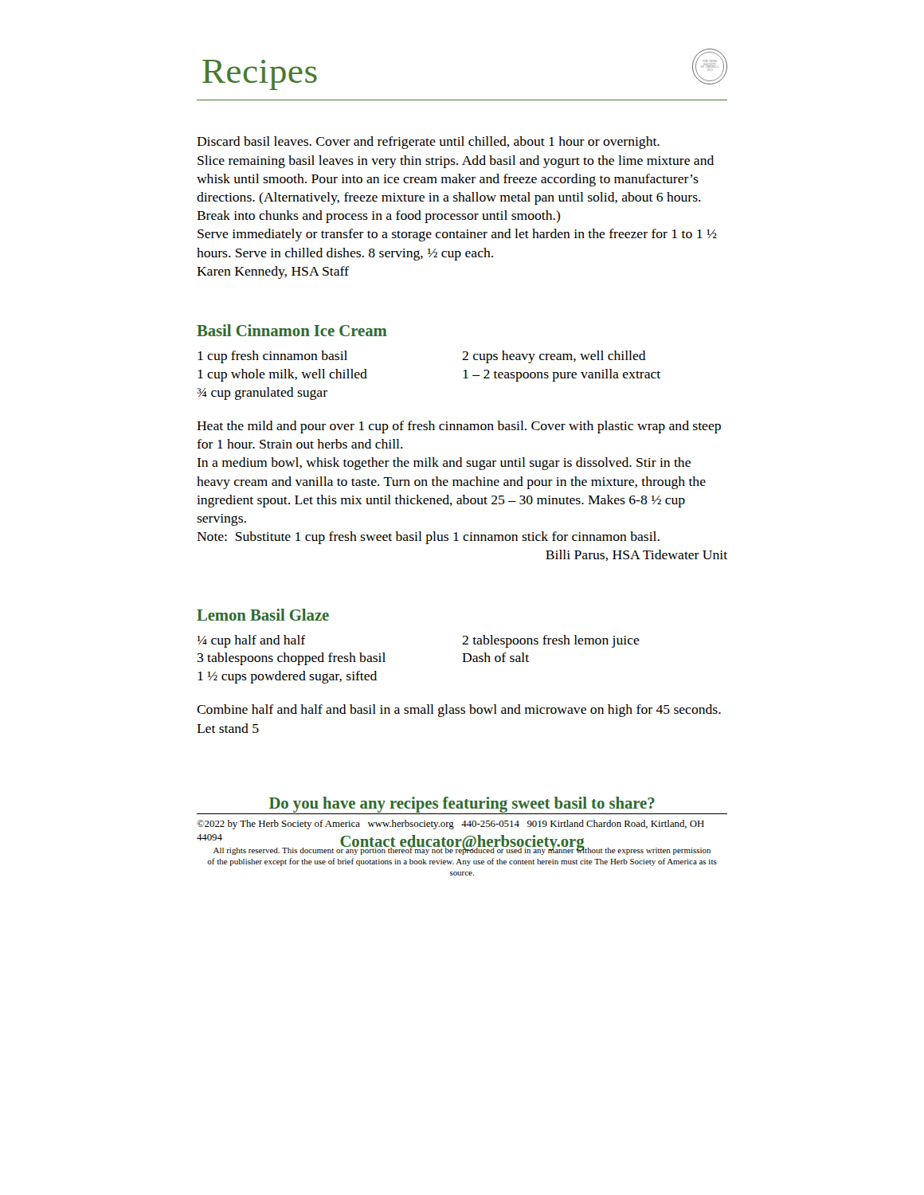THE HERB
SOCIETY
OF AMERICA
1933
Recipes
Discard basil leaves. Cover and refrigerate until chilled, about 1 hour or overnight.
Slice remaining basil leaves in very thin strips. Add basil and yogurt to the lime mixture and whisk until smooth. Pour into an ice cream maker and freeze according to manufacturer’s directions. (Alternatively, freeze mixture in a shallow metal pan until solid, about 6 hours. Break into chunks and process in a food processor until smooth.)
Serve immediately or transfer to a storage container and let harden in the freezer for 1 to 1 ½ hours. Serve in chilled dishes. 8 serving, ½ cup each.
Karen Kennedy, HSA Staff
Basil Cinnamon Ice Cream
| 1 cup fresh cinnamon basil | 2 cups heavy cream, well chilled |
| 1 cup whole milk, well chilled | 1 – 2 teaspoons pure vanilla extract |
| ¾ cup granulated sugar | |
Heat the mild and pour over 1 cup of fresh cinnamon basil. Cover with plastic wrap and steep for 1 hour. Strain out herbs and chill.
In a medium bowl, whisk together the milk and sugar until sugar is dissolved. Stir in the heavy cream and vanilla to taste. Turn on the machine and pour in the mixture, through the ingredient spout. Let this mix until thickened, about 25 – 30 minutes. Makes 6-8 ½ cup servings.
Note: Substitute 1 cup fresh sweet basil plus 1 cinnamon stick for cinnamon basil.
Billi Parus, HSA Tidewater Unit
Lemon Basil Glaze
| ¼ cup half and half | 2 tablespoons fresh lemon juice |
| 3 tablespoons chopped fresh basil | Dash of salt |
| 1 ½ cups powdered sugar, sifted | |
Combine half and half and basil in a small glass bowl and microwave on high for 45 seconds. Let stand 5
Do you have any recipes featuring sweet basil to share?
Contact educator@herbsociety.org
©2022 by The Herb Society of America www.herbsociety.org 440-256-0514 9019 Kirtland Chardon Road, Kirtland, OH 44094
All rights reserved. This document or any portion thereof may not be reproduced or used in any manner without the express written permission
of the publisher except for the use of brief quotations in a book review. Any use of the content herein must cite The Herb Society of America as its source.